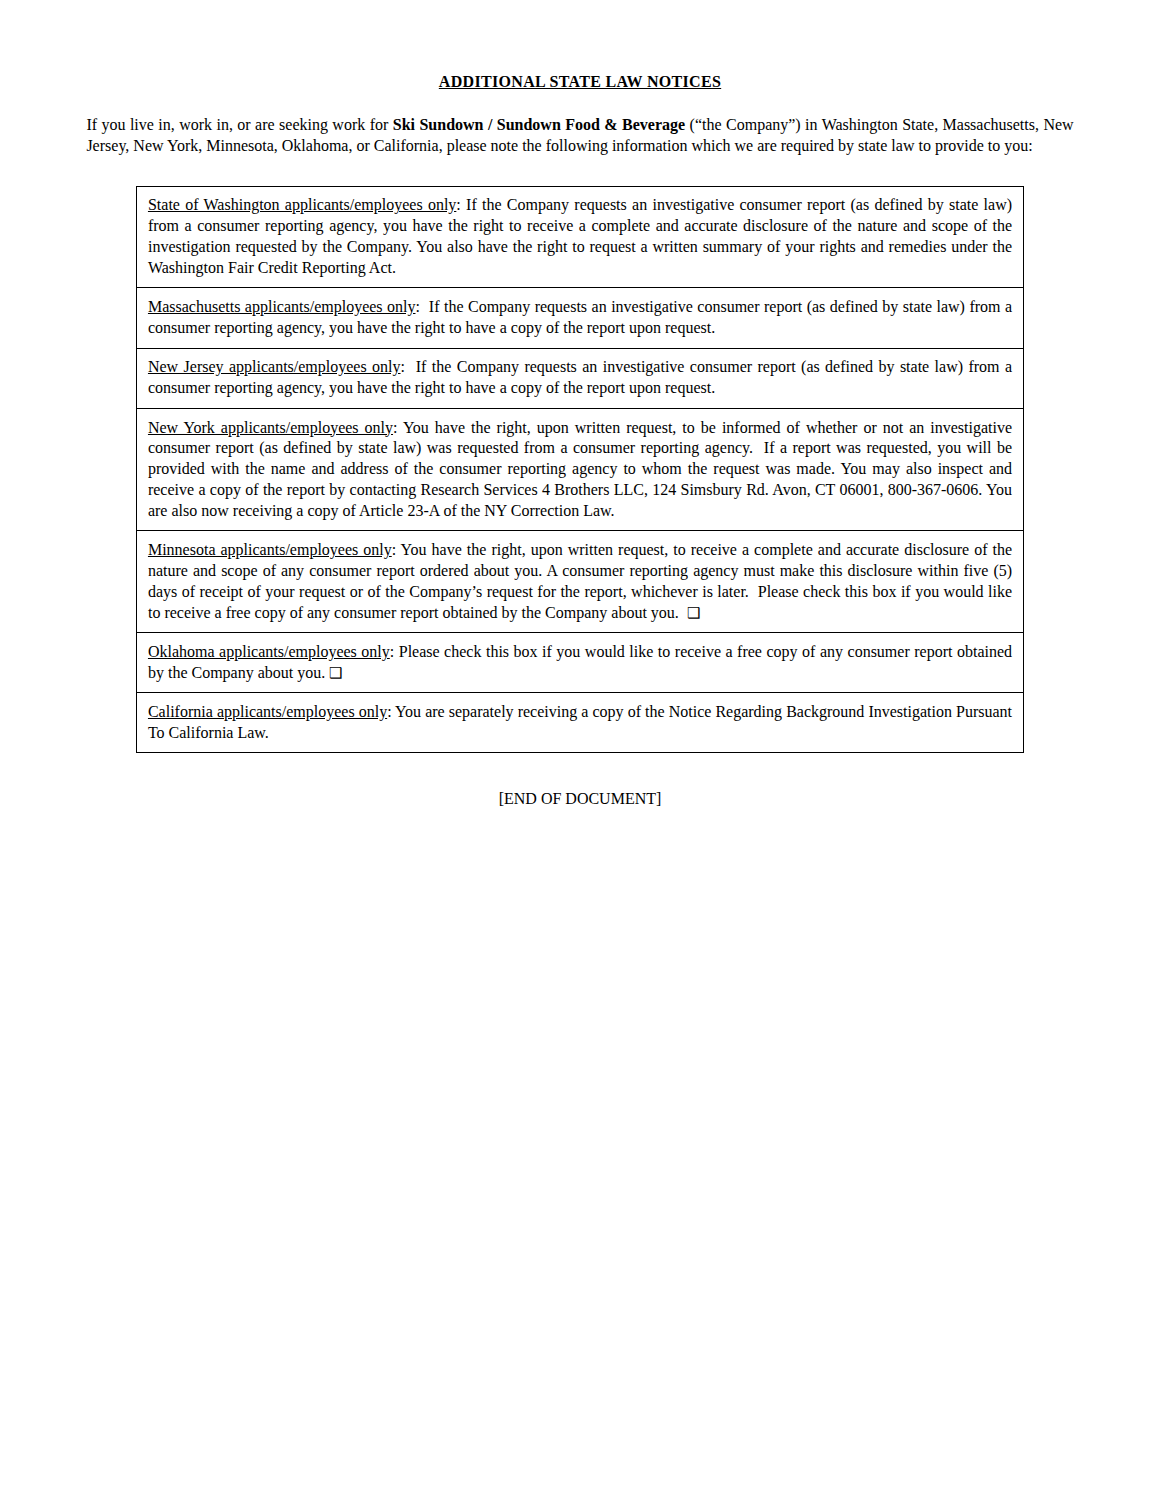ADDITIONAL STATE LAW NOTICES
If you live in, work in, or are seeking work for Ski Sundown / Sundown Food & Beverage (“the Company”) in Washington State, Massachusetts, New Jersey, New York, Minnesota, Oklahoma, or California, please note the following information which we are required by state law to provide to you:
| State of Washington applicants/employees only : If the Company requests an investigative consumer report (as defined by state law) from a consumer reporting agency, you have the right to receive a complete and accurate disclosure of the nature and scope of the investigation requested by the Company. You also have the right to request a written summary of your rights and remedies under the Washington Fair Credit Reporting Act. |
| Massachusetts applicants/employees only : If the Company requests an investigative consumer report (as defined by state law) from a consumer reporting agency, you have the right to have a copy of the report upon request. |
| New Jersey applicants/employees only : If the Company requests an investigative consumer report (as defined by state law) from a consumer reporting agency, you have the right to have a copy of the report upon request. |
| New York applicants/employees only : You have the right, upon written request, to be informed of whether or not an investigative consumer report (as defined by state law) was requested from a consumer reporting agency. If a report was requested, you will be provided with the name and address of the consumer reporting agency to whom the request was made. You may also inspect and receive a copy of the report by contacting Research Services 4 Brothers LLC, 124 Simsbury Rd. Avon, CT 06001, 800-367-0606. You are also now receiving a copy of Article 23-A of the NY Correction Law. |
| Minnesota applicants/employees only : You have the right, upon written request, to receive a complete and accurate disclosure of the nature and scope of any consumer report ordered about you. A consumer reporting agency must make this disclosure within five (5) days of receipt of your request or of the Company’s request for the report, whichever is later. Please check this box if you would like to receive a free copy of any consumer report obtained by the Company about you. ❑ |
| Oklahoma applicants/employees only : Please check this box if you would like to receive a free copy of any consumer report obtained by the Company about you. ❑ |
| California applicants/employees only : You are separately receiving a copy of the Notice Regarding Background Investigation Pursuant To California Law. |
[END OF DOCUMENT]